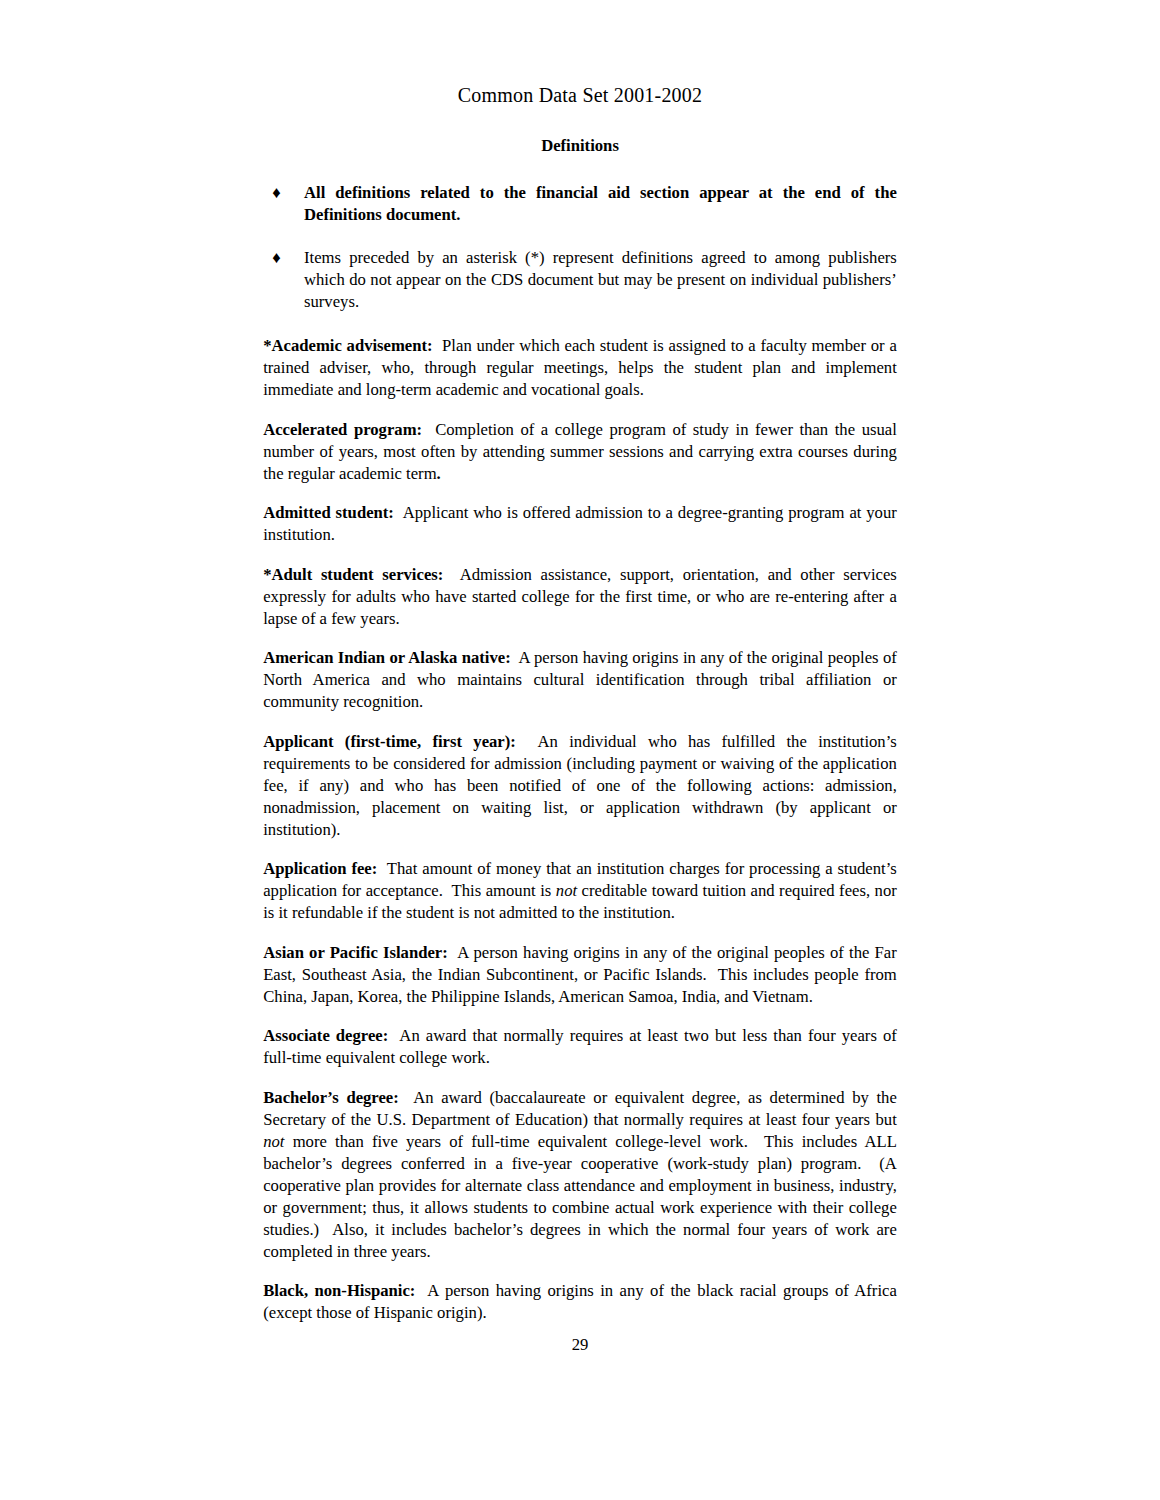Common Data Set 2001-2002
Definitions
All definitions related to the financial aid section appear at the end of the Definitions document.
Items preceded by an asterisk (*) represent definitions agreed to among publishers which do not appear on the CDS document but may be present on individual publishers’ surveys.
*Academic advisement: Plan under which each student is assigned to a faculty member or a trained adviser, who, through regular meetings, helps the student plan and implement immediate and long-term academic and vocational goals.
Accelerated program: Completion of a college program of study in fewer than the usual number of years, most often by attending summer sessions and carrying extra courses during the regular academic term.
Admitted student: Applicant who is offered admission to a degree-granting program at your institution.
*Adult student services: Admission assistance, support, orientation, and other services expressly for adults who have started college for the first time, or who are re-entering after a lapse of a few years.
American Indian or Alaska native: A person having origins in any of the original peoples of North America and who maintains cultural identification through tribal affiliation or community recognition.
Applicant (first-time, first year): An individual who has fulfilled the institution’s requirements to be considered for admission (including payment or waiving of the application fee, if any) and who has been notified of one of the following actions: admission, nonadmission, placement on waiting list, or application withdrawn (by applicant or institution).
Application fee: That amount of money that an institution charges for processing a student’s application for acceptance. This amount is not creditable toward tuition and required fees, nor is it refundable if the student is not admitted to the institution.
Asian or Pacific Islander: A person having origins in any of the original peoples of the Far East, Southeast Asia, the Indian Subcontinent, or Pacific Islands. This includes people from China, Japan, Korea, the Philippine Islands, American Samoa, India, and Vietnam.
Associate degree: An award that normally requires at least two but less than four years of full-time equivalent college work.
Bachelor’s degree: An award (baccalaureate or equivalent degree, as determined by the Secretary of the U.S. Department of Education) that normally requires at least four years but not more than five years of full-time equivalent college-level work. This includes ALL bachelor’s degrees conferred in a five-year cooperative (work-study plan) program. (A cooperative plan provides for alternate class attendance and employment in business, industry, or government; thus, it allows students to combine actual work experience with their college studies.) Also, it includes bachelor’s degrees in which the normal four years of work are completed in three years.
Black, non-Hispanic: A person having origins in any of the black racial groups of Africa (except those of Hispanic origin).
29